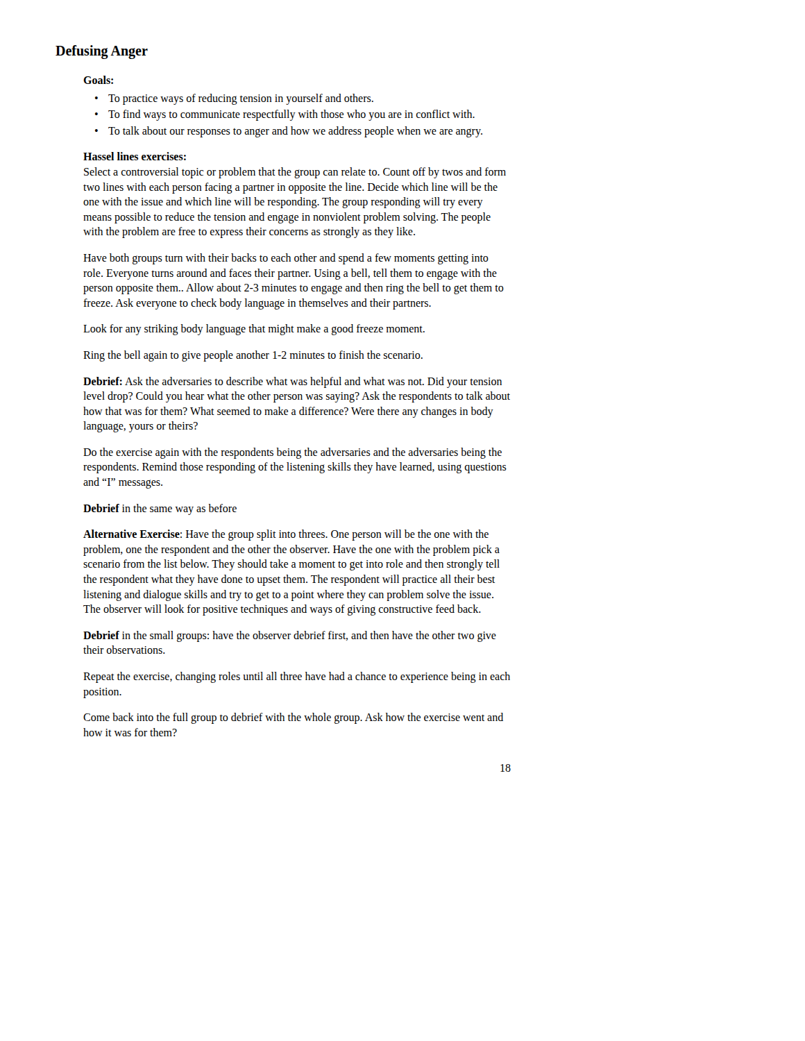Defusing Anger
Goals:
To practice ways of reducing tension in yourself and others.
To find ways to communicate respectfully with those who you are in conflict with.
To talk about our responses to anger and how we address people when we are angry.
Hassel lines exercises:
Select a controversial topic or problem that the group can relate to. Count off by twos and form two lines with each person facing a partner in opposite the line. Decide which line will be the one with the issue and which line will be responding. The group responding will try every means possible to reduce the tension and engage in nonviolent problem solving. The people with the problem are free to express their concerns as strongly as they like.
Have both groups turn with their backs to each other and spend a few moments getting into role. Everyone turns around and faces their partner. Using a bell, tell them to engage with the person opposite them.. Allow about 2-3 minutes to engage and then ring the bell to get them to freeze. Ask everyone to check body language in themselves and their partners.
Look for any striking body language that might make a good freeze moment.
Ring the bell again to give people another 1-2 minutes to finish the scenario.
Debrief: Ask the adversaries to describe what was helpful and what was not. Did your tension level drop? Could you hear what the other person was saying? Ask the respondents to talk about how that was for them? What seemed to make a difference? Were there any changes in body language, yours or theirs?
Do the exercise again with the respondents being the adversaries and the adversaries being the respondents. Remind those responding of the listening skills they have learned, using questions and “I” messages.
Debrief in the same way as before
Alternative Exercise: Have the group split into threes. One person will be the one with the problem, one the respondent and the other the observer. Have the one with the problem pick a scenario from the list below. They should take a moment to get into role and then strongly tell the respondent what they have done to upset them. The respondent will practice all their best listening and dialogue skills and try to get to a point where they can problem solve the issue. The observer will look for positive techniques and ways of giving constructive feed back.
Debrief in the small groups: have the observer debrief first, and then have the other two give their observations.
Repeat the exercise, changing roles until all three have had a chance to experience being in each position.
Come back into the full group to debrief with the whole group. Ask how the exercise went and how it was for them?
18